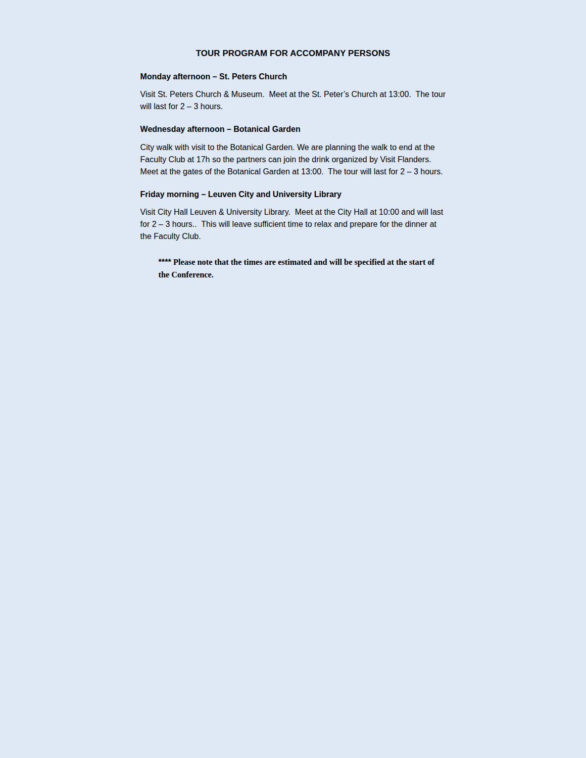TOUR PROGRAM FOR ACCOMPANY PERSONS
Monday afternoon – St. Peters Church
Visit St. Peters Church & Museum. Meet at the St. Peter’s Church at 13:00. The tour will last for 2 – 3 hours.
Wednesday afternoon – Botanical Garden
City walk with visit to the Botanical Garden. We are planning the walk to end at the Faculty Club at 17h so the partners can join the drink organized by Visit Flanders. Meet at the gates of the Botanical Garden at 13:00. The tour will last for 2 – 3 hours.
Friday morning – Leuven City and University Library
Visit City Hall Leuven & University Library. Meet at the City Hall at 10:00 and will last for 2 – 3 hours.. This will leave sufficient time to relax and prepare for the dinner at the Faculty Club.
**** Please note that the times are estimated and will be specified at the start of the Conference.